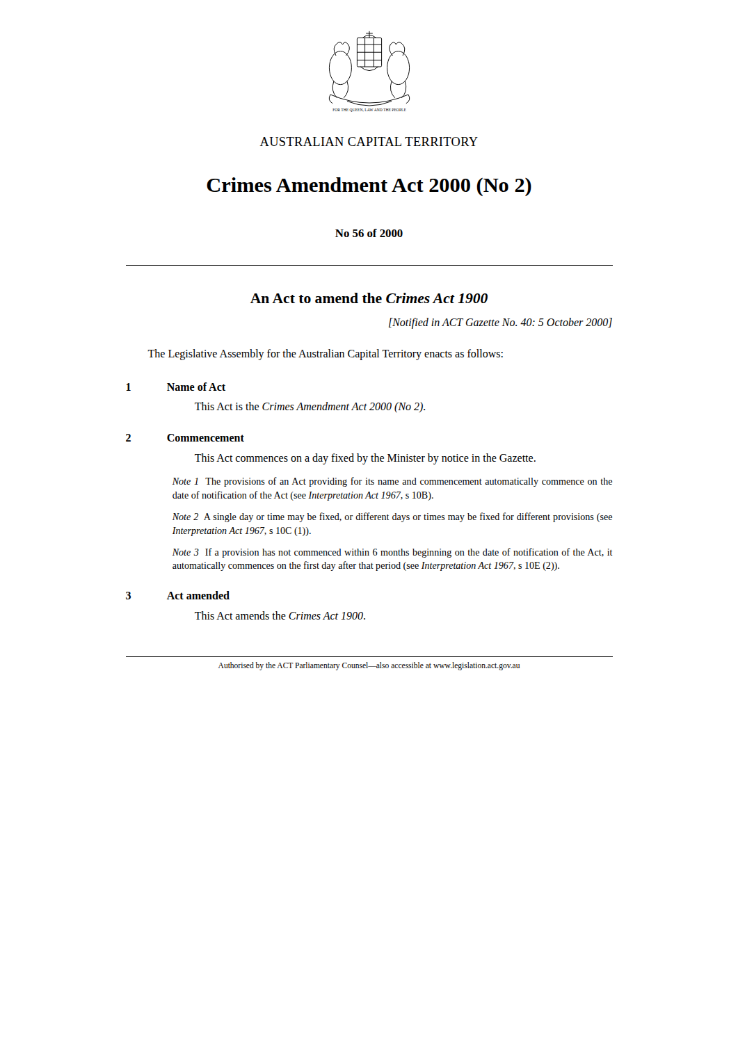AUSTRALIAN CAPITAL TERRITORY
Crimes Amendment Act 2000 (No 2)
No 56 of 2000
An Act to amend the Crimes Act 1900
[Notified in ACT Gazette No. 40: 5 October 2000]
The Legislative Assembly for the Australian Capital Territory enacts as follows:
1 Name of Act
This Act is the Crimes Amendment Act 2000 (No 2).
2 Commencement
This Act commences on a day fixed by the Minister by notice in the Gazette.
Note 1 The provisions of an Act providing for its name and commencement automatically commence on the date of notification of the Act (see Interpretation Act 1967, s 10B).
Note 2 A single day or time may be fixed, or different days or times may be fixed for different provisions (see Interpretation Act 1967, s 10C (1)).
Note 3 If a provision has not commenced within 6 months beginning on the date of notification of the Act, it automatically commences on the first day after that period (see Interpretation Act 1967, s 10E (2)).
3 Act amended
This Act amends the Crimes Act 1900.
Authorised by the ACT Parliamentary Counsel—also accessible at www.legislation.act.gov.au